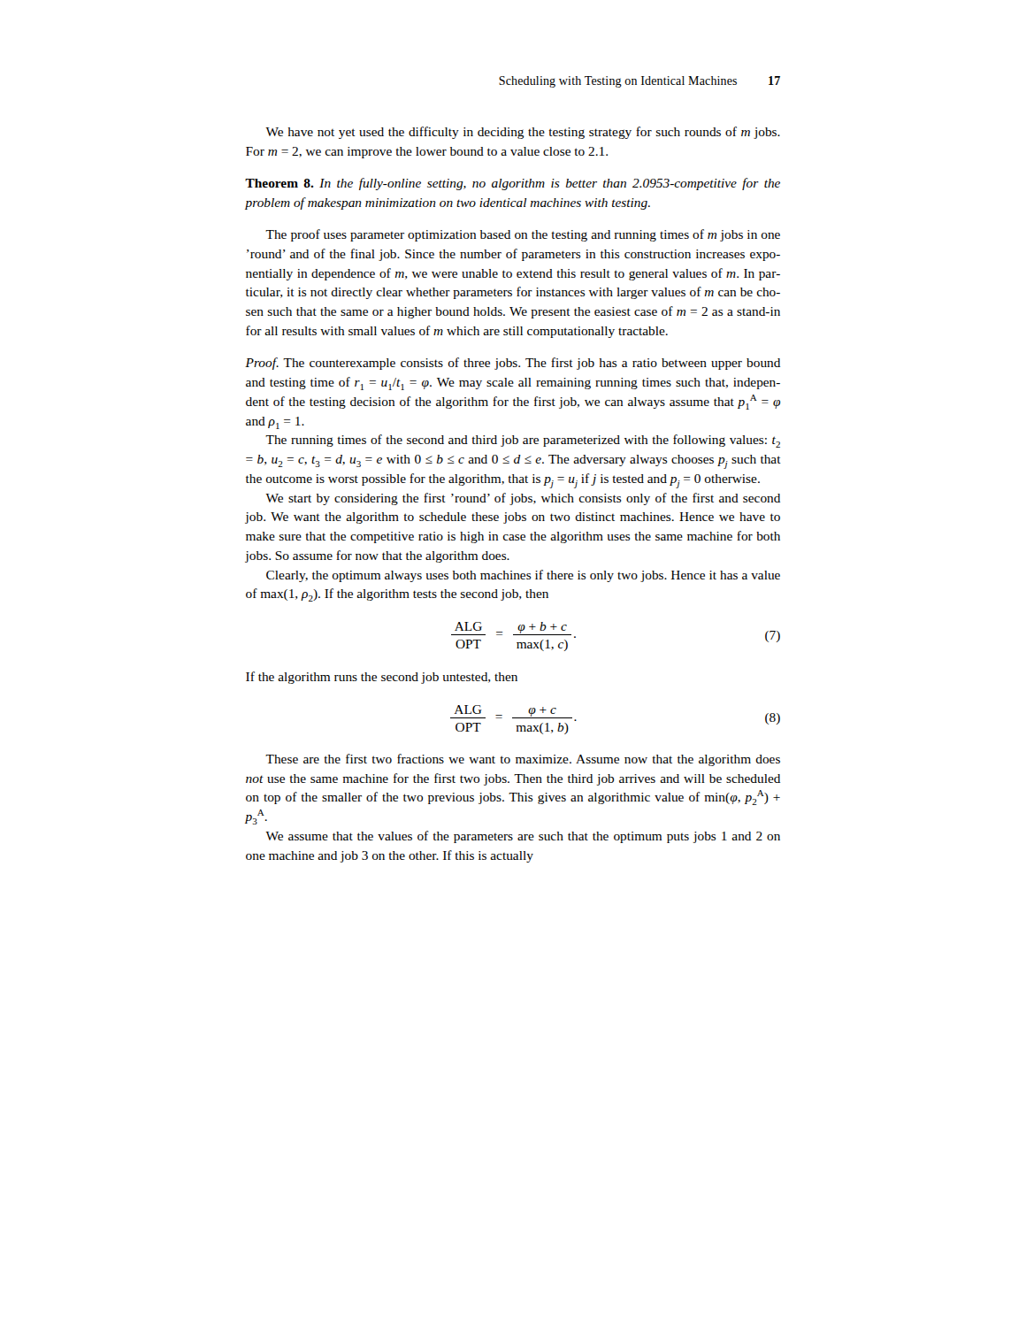Scheduling with Testing on Identical Machines 17
We have not yet used the difficulty in deciding the testing strategy for such rounds of m jobs. For m = 2, we can improve the lower bound to a value close to 2.1.
Theorem 8. In the fully-online setting, no algorithm is better than 2.0953-competitive for the problem of makespan minimization on two identical machines with testing.
The proof uses parameter optimization based on the testing and running times of m jobs in one ’round’ and of the final job. Since the number of parameters in this construction increases exponentially in dependence of m, we were unable to extend this result to general values of m. In particular, it is not directly clear whether parameters for instances with larger values of m can be chosen such that the same or a higher bound holds. We present the easiest case of m = 2 as a stand-in for all results with small values of m which are still computationally tractable.
Proof. The counterexample consists of three jobs. The first job has a ratio between upper bound and testing time of r1 = u1/t1 = φ. We may scale all remaining running times such that, independent of the testing decision of the algorithm for the first job, we can always assume that p1A = φ and ρ1 = 1.
The running times of the second and third job are parameterized with the following values: t2 = b, u2 = c, t3 = d, u3 = e with 0 ≤ b ≤ c and 0 ≤ d ≤ e. The adversary always chooses pj such that the outcome is worst possible for the algorithm, that is pj = uj if j is tested and pj = 0 otherwise.
We start by considering the first ’round’ of jobs, which consists only of the first and second job. We want the algorithm to schedule these jobs on two distinct machines. Hence we have to make sure that the competitive ratio is high in case the algorithm uses the same machine for both jobs. So assume for now that the algorithm does.
Clearly, the optimum always uses both machines if there is only two jobs. Hence it has a value of max(1, ρ2). If the algorithm tests the second job, then
ALG OPT = φ + b + c max(1, c). (7)
If the algorithm runs the second job untested, then
ALG OPT = φ + c max(1, b). (8)
These are the first two fractions we want to maximize. Assume now that the algorithm does not use the same machine for the first two jobs. Then the third job arrives and will be scheduled on top of the smaller of the two previous jobs. This gives an algorithmic value of min(φ, p2A) + p3A.
We assume that the values of the parameters are such that the optimum puts jobs 1 and 2 on one machine and job 3 on the other. If this is actually